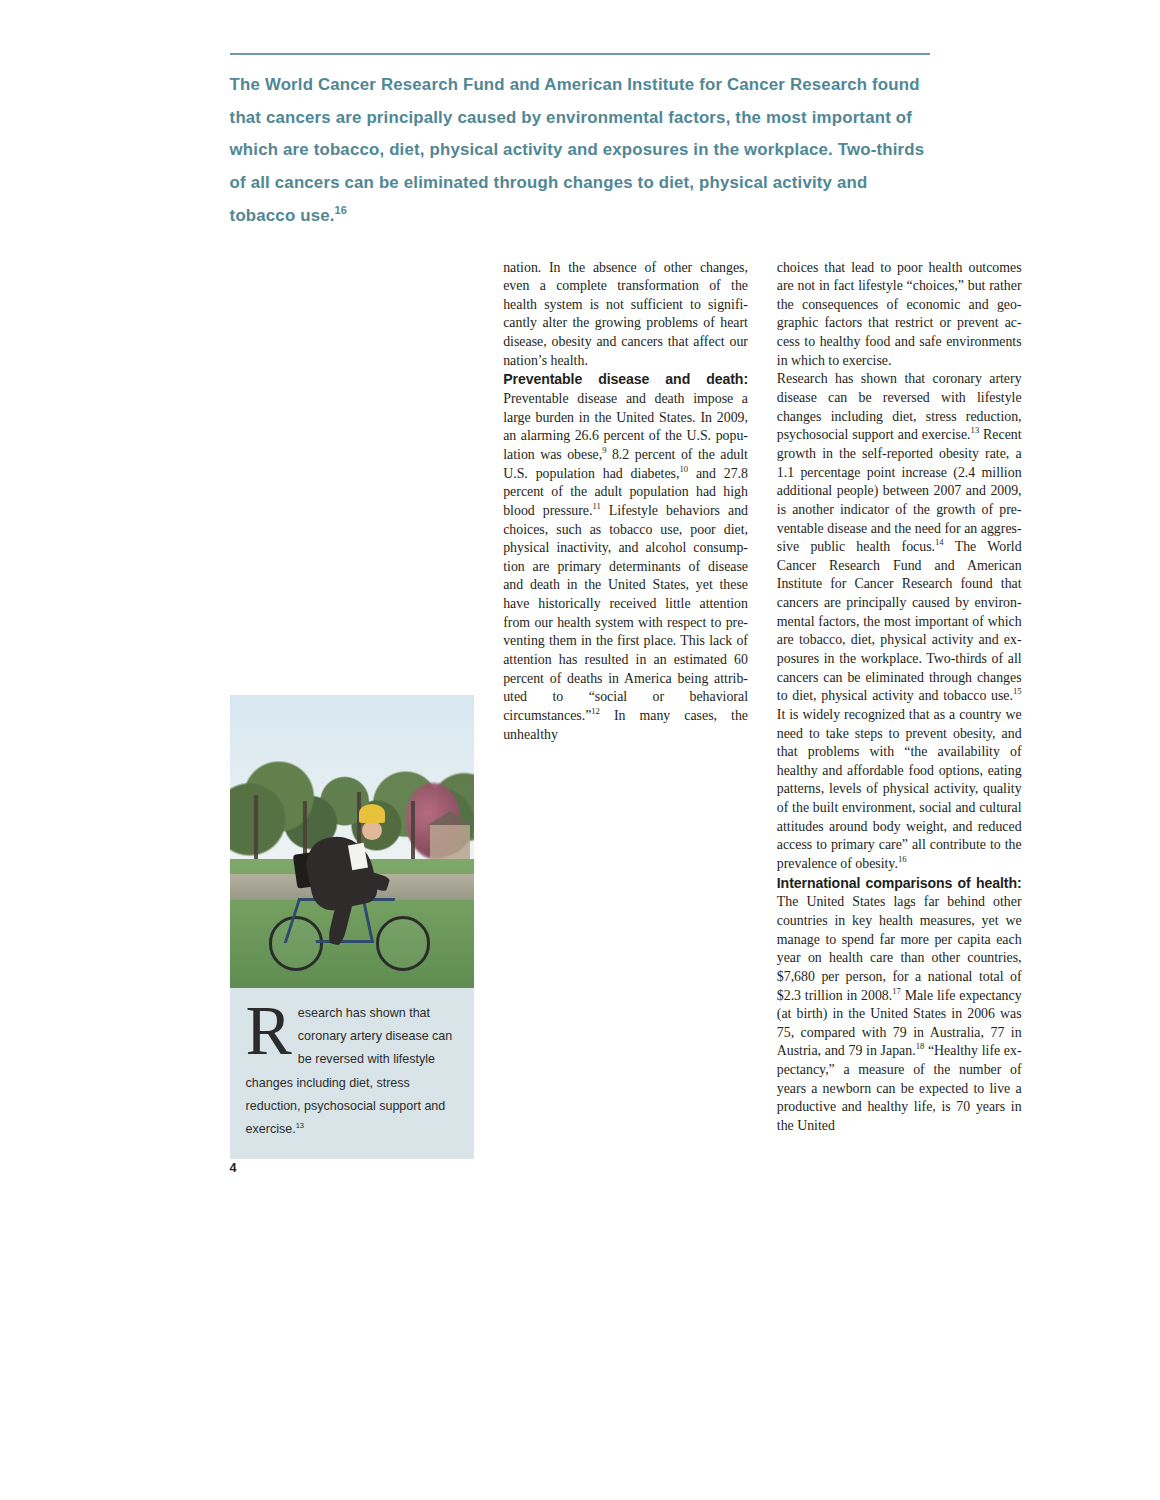The World Cancer Research Fund and American Institute for Cancer Research found that cancers are principally caused by environmental factors, the most important of which are tobacco, diet, physical activity and exposures in the workplace. Two-thirds of all cancers can be eliminated through changes to diet, physical activity and tobacco use.16
Research has shown that coronary artery disease can be reversed with lifestyle changes including diet, stress reduction, psychosocial support and exercise.13
nation. In the absence of other changes, even a complete transformation of the health system is not sufficient to significantly alter the growing problems of heart disease, obesity and cancers that affect our nation’s health.
Preventable disease and death: Preventable disease and death impose a large burden in the United States. In 2009, an alarming 26.6 percent of the U.S. population was obese,9 8.2 percent of the adult U.S. population had diabetes,10 and 27.8 percent of the adult population had high blood pressure.11 Lifestyle behaviors and choices, such as tobacco use, poor diet, physical inactivity, and alcohol consumption are primary determinants of disease and death in the United States, yet these have historically received little attention from our health system with respect to preventing them in the first place. This lack of attention has resulted in an estimated 60 percent of deaths in America being attributed to “social or behavioral circumstances.”12 In many cases, the unhealthy
choices that lead to poor health outcomes are not in fact lifestyle “choices,” but rather the consequences of economic and geographic factors that restrict or prevent access to healthy food and safe environments in which to exercise.
Research has shown that coronary artery disease can be reversed with lifestyle changes including diet, stress reduction, psychosocial support and exercise.13 Recent growth in the self-reported obesity rate, a 1.1 percentage point increase (2.4 million additional people) between 2007 and 2009, is another indicator of the growth of preventable disease and the need for an aggressive public health focus.14 The World Cancer Research Fund and American Institute for Cancer Research found that cancers are principally caused by environmental factors, the most important of which are tobacco, diet, physical activity and exposures in the workplace. Two-thirds of all cancers can be eliminated through changes to diet, physical activity and tobacco use.15 It is widely recognized that as a country we need to take steps to prevent obesity, and that problems with “the availability of healthy and affordable food options, eating patterns, levels of physical activity, quality of the built environment, social and cultural attitudes around body weight, and reduced access to primary care” all contribute to the prevalence of obesity.16
International comparisons of health: The United States lags far behind other countries in key health measures, yet we manage to spend far more per capita each year on health care than other countries, $7,680 per person, for a national total of $2.3 trillion in 2008.17 Male life expectancy (at birth) in the United States in 2006 was 75, compared with 79 in Australia, 77 in Austria, and 79 in Japan.18 “Healthy life expectancy,” a measure of the number of years a newborn can be expected to live a productive and healthy life, is 70 years in the United
4